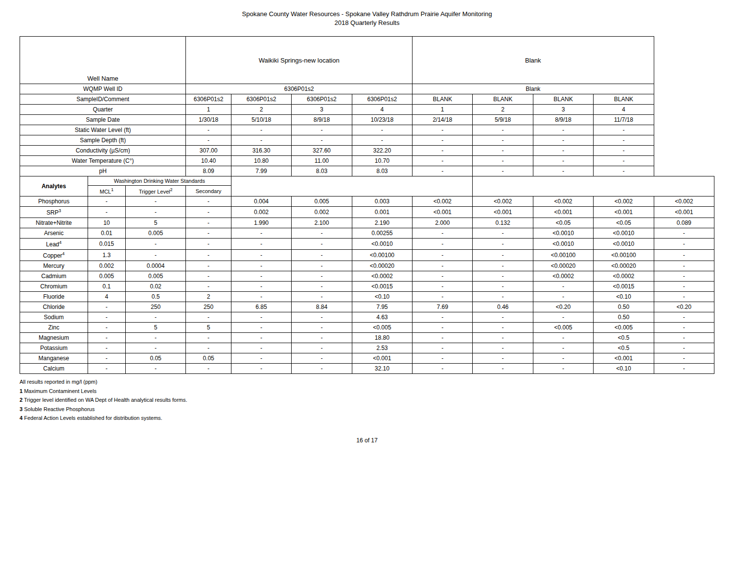Spokane County Water Resources - Spokane Valley Rathdrum Prairie Aquifer Monitoring
2018 Quarterly Results
| Well Name | Waikiki Springs-new location | Blank |
| WQMP Well ID | 6306P01s2 | Blank |
| SampleID/Comment | 6306P01s2 | 6306P01s2 | 6306P01s2 | 6306P01s2 | BLANK | BLANK | BLANK | BLANK |
| Quarter | 1 | 2 | 3 | 4 | 1 | 2 | 3 | 4 |
| Sample Date | 1/30/18 | 5/10/18 | 8/9/18 | 10/23/18 | 2/14/18 | 5/9/18 | 8/9/18 | 11/7/18 |
| Static Water Level (ft) | - | - | - | - | - | - | - | - |
| Sample Depth (ft) | - | - | - | - | - | - | - | - |
| Conductivity (µS/cm) | 307.00 | 316.30 | 327.60 | 322.20 | - | - | - | - |
| Water Temperature (C°) | 10.40 | 10.80 | 11.00 | 10.70 | - | - | - | - |
| pH | 8.09 | 7.99 | 8.03 | 8.03 | - | - | - | - |
| Analytes | Washington Drinking Water Standards | | |
| MCL 1 | Trigger Level 2 | Secondary |
| Phosphorus | - | - | - | 0.004 | 0.005 | 0.003 | <0.002 | <0.002 | <0.002 | <0.002 | <0.002 |
| SRP 3 | - | - | - | 0.002 | 0.002 | 0.001 | <0.001 | <0.001 | <0.001 | <0.001 | <0.001 |
| Nitrate+Nitrite | 10 | 5 | - | 1.990 | 2.100 | 2.190 | 2.000 | 0.132 | <0.05 | <0.05 | 0.089 |
| Arsenic | 0.01 | 0.005 | - | - | - | 0.00255 | - | - | <0.0010 | <0.0010 | - |
| Lead 4 | 0.015 | - | - | - | - | <0.0010 | - | - | <0.0010 | <0.0010 | - |
| Copper 4 | 1.3 | - | - | - | - | <0.00100 | - | - | <0.00100 | <0.00100 | - |
| Mercury | 0.002 | 0.0004 | - | - | - | <0.00020 | - | - | <0.00020 | <0.00020 | - |
| Cadmium | 0.005 | 0.005 | - | - | - | <0.0002 | - | - | <0.0002 | <0.0002 | - |
| Chromium | 0.1 | 0.02 | - | - | - | <0.0015 | - | - | - | <0.0015 | - |
| Fluoride | 4 | 0.5 | 2 | - | - | <0.10 | - | - | - | <0.10 | - |
| Chloride | - | 250 | 250 | 6.85 | 8.84 | 7.95 | 7.69 | 0.46 | <0.20 | 0.50 | <0.20 |
| Sodium | - | - | - | - | - | 4.63 | - | - | - | 0.50 | - |
| Zinc | - | 5 | 5 | - | - | <0.005 | - | - | <0.005 | <0.005 | - |
| Magnesium | - | - | - | - | - | 18.80 | - | - | - | <0.5 | - |
| Potassium | - | - | - | - | - | 2.53 | - | - | - | <0.5 | - |
| Manganese | - | 0.05 | 0.05 | - | - | <0.001 | - | - | - | <0.001 | - |
| Calcium | - | - | - | - | - | 32.10 | - | - | - | <0.10 | - |
All results reported in mg/l (ppm)
1 Maximum Contaminent Levels
2 Trigger level identified on WA Dept of Health analytical results forms.
3 Soluble Reactive Phosphorus
4 Federal Action Levels established for distribution systems.
16 of 17